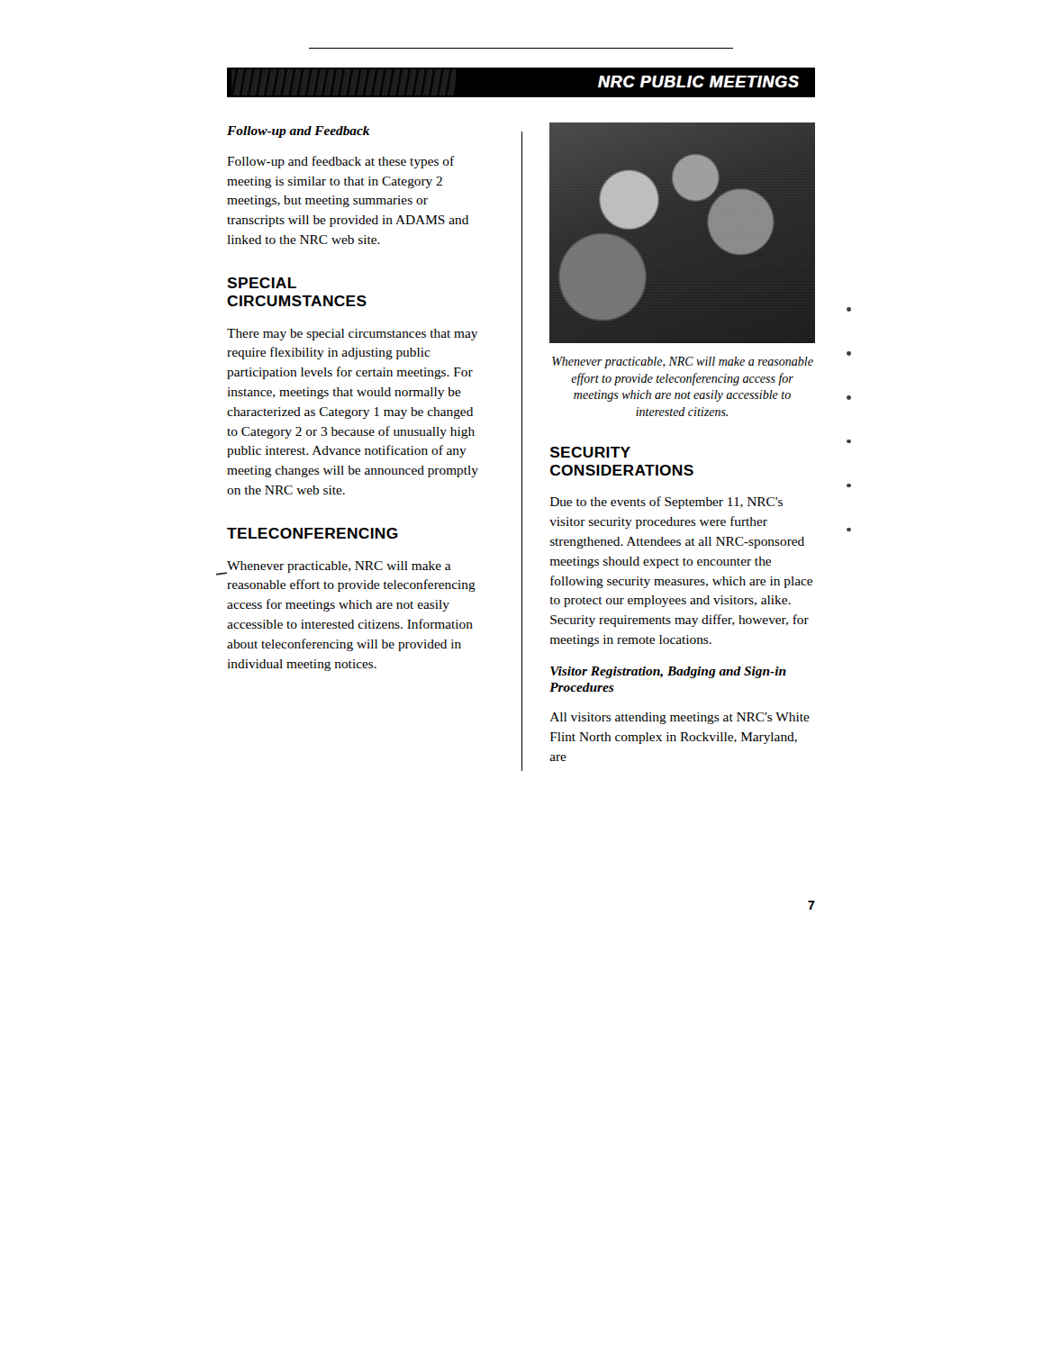NRC Public Meetings
Follow-up and Feedback
Follow-up and feedback at these types of meeting is similar to that in Category 2 meetings, but meeting summaries or transcripts will be provided in ADAMS and linked to the NRC web site.
SPECIAL
CIRCUMSTANCES
There may be special circumstances that may require flexibility in adjusting public participation levels for certain meetings. For instance, meetings that would normally be characterized as Category 1 may be changed to Category 2 or 3 because of unusually high public interest. Advance notification of any meeting changes will be announced promptly on the NRC web site.
TELECONFERENCING
Whenever practicable, NRC will make a reasonable effort to provide teleconferencing access for meetings which are not easily accessible to interested citizens. Information about teleconferencing will be provided in individual meeting notices.
Whenever practicable, NRC will make a reasonable effort to provide teleconferencing access for meetings which are not easily accessible to interested citizens.
SECURITY
CONSIDERATIONS
Due to the events of September 11, NRC's visitor security procedures were further strengthened. Attendees at all NRC-sponsored meetings should expect to encounter the following security measures, which are in place to protect our employees and visitors, alike. Security requirements may differ, however, for meetings in remote locations.
Visitor Registration, Badging and Sign-in Procedures
All visitors attending meetings at NRC's White Flint North complex in Rockville, Maryland, are
7